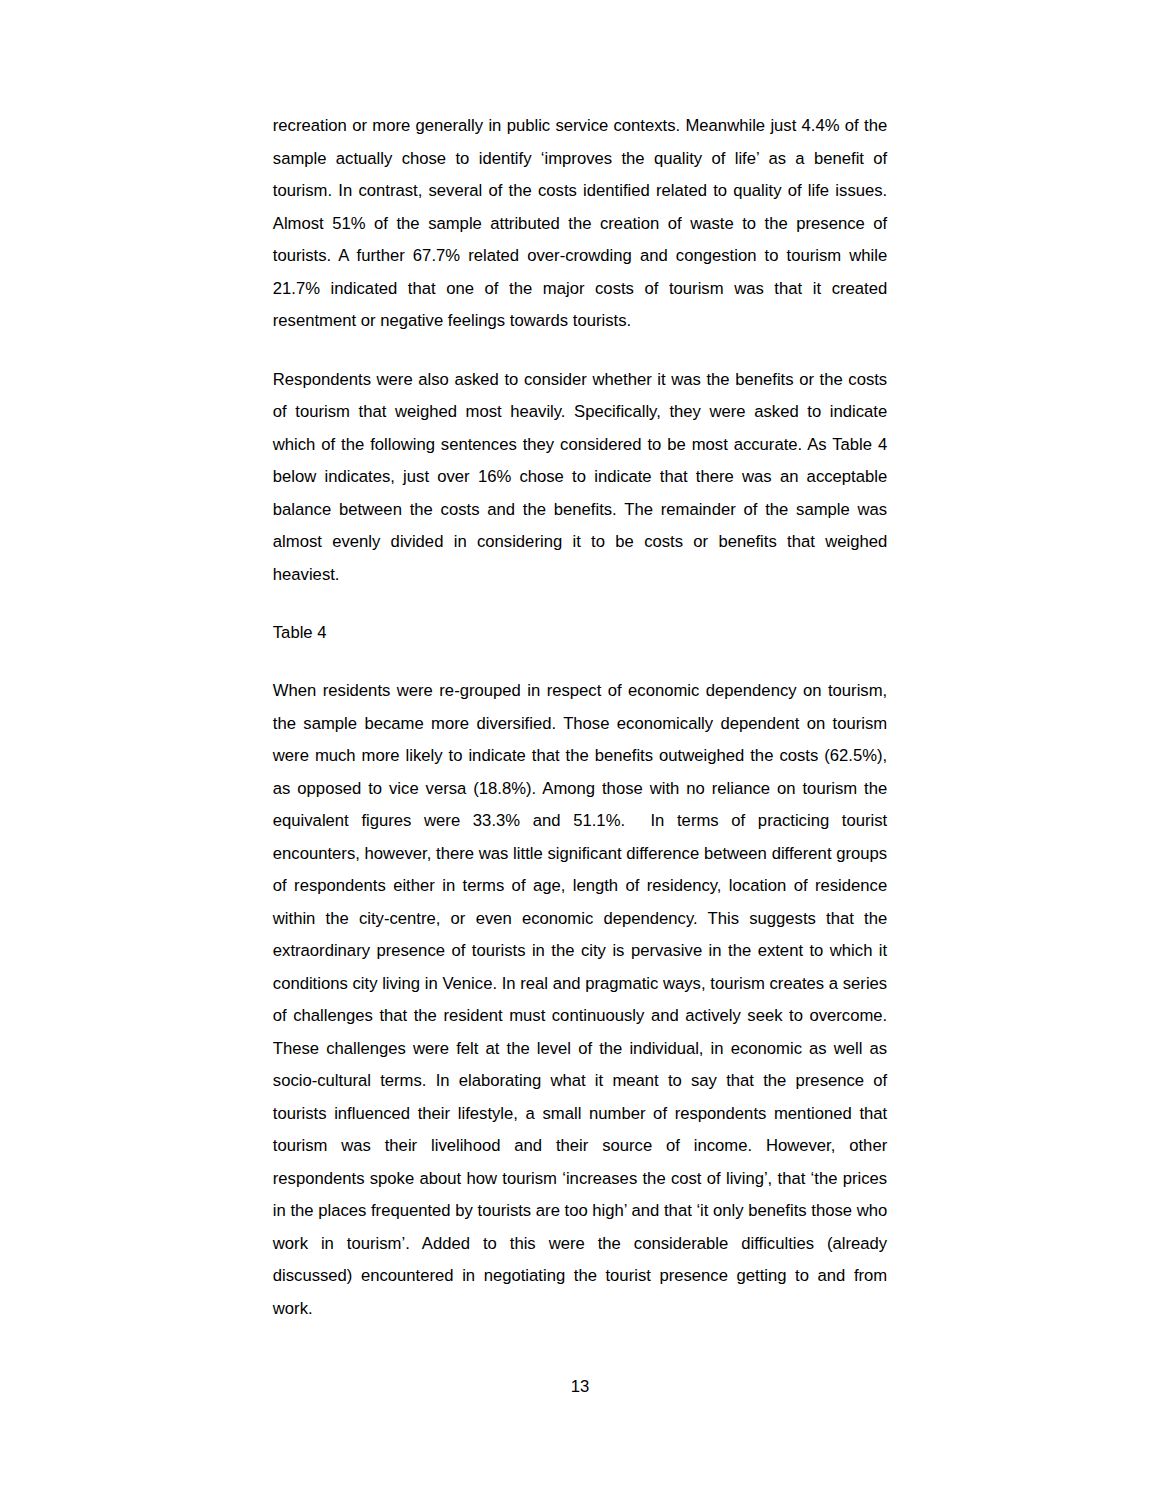recreation or more generally in public service contexts. Meanwhile just 4.4% of the sample actually chose to identify ‘improves the quality of life’ as a benefit of tourism. In contrast, several of the costs identified related to quality of life issues. Almost 51% of the sample attributed the creation of waste to the presence of tourists. A further 67.7% related over-crowding and congestion to tourism while 21.7% indicated that one of the major costs of tourism was that it created resentment or negative feelings towards tourists.
Respondents were also asked to consider whether it was the benefits or the costs of tourism that weighed most heavily. Specifically, they were asked to indicate which of the following sentences they considered to be most accurate. As Table 4 below indicates, just over 16% chose to indicate that there was an acceptable balance between the costs and the benefits. The remainder of the sample was almost evenly divided in considering it to be costs or benefits that weighed heaviest.
Table 4
When residents were re-grouped in respect of economic dependency on tourism, the sample became more diversified. Those economically dependent on tourism were much more likely to indicate that the benefits outweighed the costs (62.5%), as opposed to vice versa (18.8%). Among those with no reliance on tourism the equivalent figures were 33.3% and 51.1%. In terms of practicing tourist encounters, however, there was little significant difference between different groups of respondents either in terms of age, length of residency, location of residence within the city-centre, or even economic dependency. This suggests that the extraordinary presence of tourists in the city is pervasive in the extent to which it conditions city living in Venice. In real and pragmatic ways, tourism creates a series of challenges that the resident must continuously and actively seek to overcome. These challenges were felt at the level of the individual, in economic as well as socio-cultural terms. In elaborating what it meant to say that the presence of tourists influenced their lifestyle, a small number of respondents mentioned that tourism was their livelihood and their source of income. However, other respondents spoke about how tourism ‘increases the cost of living’, that ‘the prices in the places frequented by tourists are too high’ and that ‘it only benefits those who work in tourism’. Added to this were the considerable difficulties (already discussed) encountered in negotiating the tourist presence getting to and from work.
13